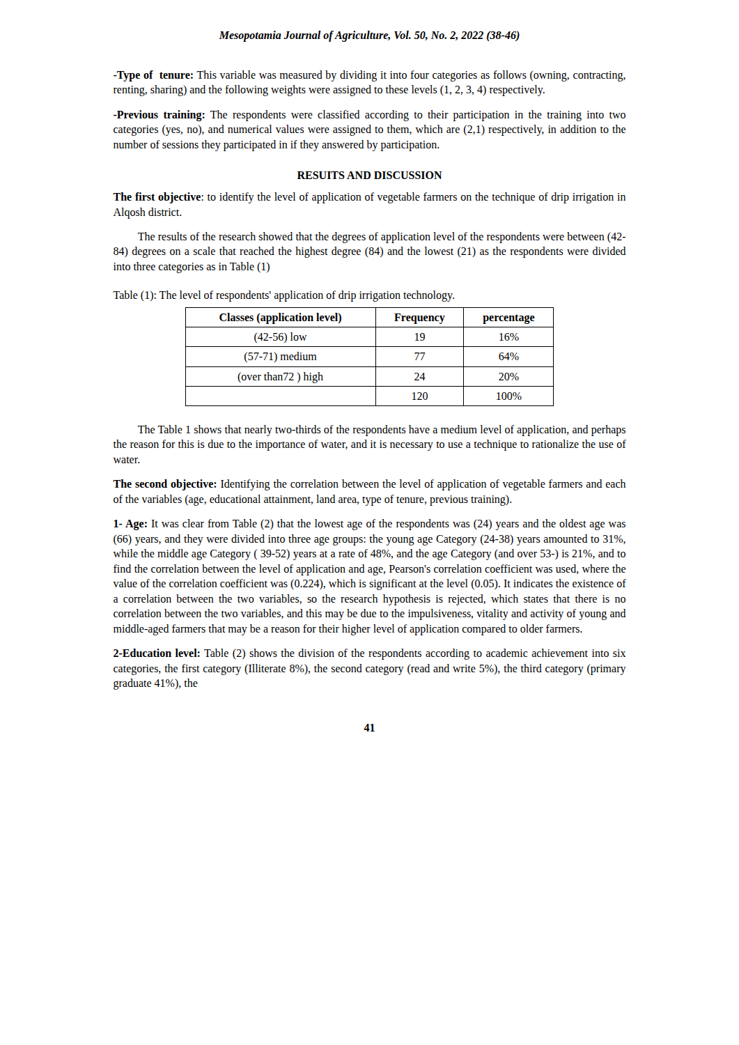Mesopotamia Journal of Agriculture, Vol. 50, No. 2, 2022 (38-46)
-Type of tenure: This variable was measured by dividing it into four categories as follows (owning, contracting, renting, sharing) and the following weights were assigned to these levels (1, 2, 3, 4) respectively.
-Previous training: The respondents were classified according to their participation in the training into two categories (yes, no), and numerical values were assigned to them, which are (2,1) respectively, in addition to the number of sessions they participated in if they answered by participation.
Resuits and Discussion
The first objective: to identify the level of application of vegetable farmers on the technique of drip irrigation in Alqosh district.
The results of the research showed that the degrees of application level of the respondents were between (42-84) degrees on a scale that reached the highest degree (84) and the lowest (21) as the respondents were divided into three categories as in Table (1)
Table (1): The level of respondents' application of drip irrigation technology.
| Classes (application level) | Frequency | percentage |
| --- | --- | --- |
| (42-56) low | 19 | 16% |
| (57-71) medium | 77 | 64% |
| (over than72 ) high | 24 | 20% |
| | 120 | 100% |
The Table 1 shows that nearly two-thirds of the respondents have a medium level of application, and perhaps the reason for this is due to the importance of water, and it is necessary to use a technique to rationalize the use of water.
The second objective: Identifying the correlation between the level of application of vegetable farmers and each of the variables (age, educational attainment, land area, type of tenure, previous training).
1- Age: It was clear from Table (2) that the lowest age of the respondents was (24) years and the oldest age was (66) years, and they were divided into three age groups: the young age Category (24-38) years amounted to 31%, while the middle age Category ( 39-52) years at a rate of 48%, and the age Category (and over 53-) is 21%, and to find the correlation between the level of application and age, Pearson's correlation coefficient was used, where the value of the correlation coefficient was (0.224), which is significant at the level (0.05). It indicates the existence of a correlation between the two variables, so the research hypothesis is rejected, which states that there is no correlation between the two variables, and this may be due to the impulsiveness, vitality and activity of young and middle-aged farmers that may be a reason for their higher level of application compared to older farmers.
2-Education level: Table (2) shows the division of the respondents according to academic achievement into six categories, the first category (Illiterate 8%), the second category (read and write 5%), the third category (primary graduate 41%), the
41